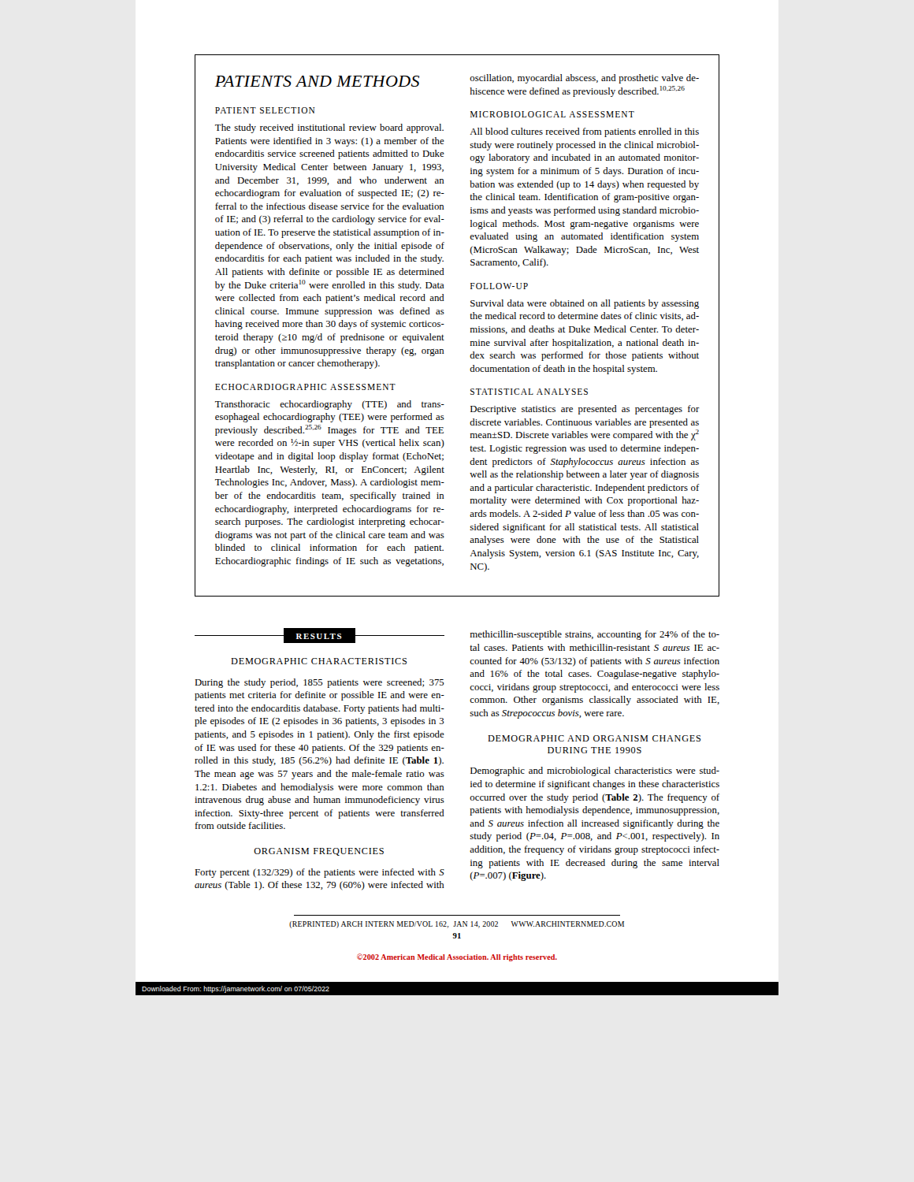PATIENTS AND METHODS
Patient Selection
The study received institutional review board approval. Patients were identified in 3 ways: (1) a member of the endocarditis service screened patients admitted to Duke University Medical Center between January 1, 1993, and December 31, 1999, and who underwent an echocardiogram for evaluation of suspected IE; (2) referral to the infectious disease service for the evaluation of IE; and (3) referral to the cardiology service for evaluation of IE. To preserve the statistical assumption of independence of observations, only the initial episode of endocarditis for each patient was included in the study. All patients with definite or possible IE as determined by the Duke criteria10 were enrolled in this study. Data were collected from each patient’s medical record and clinical course. Immune suppression was defined as having received more than 30 days of systemic corticosteroid therapy (≥10 mg/d of prednisone or equivalent drug) or other immunosuppressive therapy (eg, organ transplantation or cancer chemotherapy).
Echocardiographic Assessment
Transthoracic echocardiography (TTE) and transesophageal echocardiography (TEE) were performed as previously described.25,26 Images for TTE and TEE were recorded on ½-in super VHS (vertical helix scan) videotape and in digital loop display format (EchoNet; Heartlab Inc, Westerly, RI, or EnConcert; Agilent Technologies Inc, Andover, Mass). A cardiologist member of the endocarditis team, specifically trained in echocardiography, interpreted echocardiograms for research purposes. The cardiologist interpreting echocardiograms was not part of the clinical care team and was blinded to clinical information for each patient. Echocardiographic findings of IE such as vegetations, oscillation, myocardial abscess, and prosthetic valve dehiscence were defined as previously described.10,25,26
Microbiological Assessment
All blood cultures received from patients enrolled in this study were routinely processed in the clinical microbiology laboratory and incubated in an automated monitoring system for a minimum of 5 days. Duration of incubation was extended (up to 14 days) when requested by the clinical team. Identification of gram-positive organisms and yeasts was performed using standard microbiological methods. Most gram-negative organisms were evaluated using an automated identification system (MicroScan Walkaway; Dade MicroScan, Inc, West Sacramento, Calif).
Follow-up
Survival data were obtained on all patients by assessing the medical record to determine dates of clinic visits, admissions, and deaths at Duke Medical Center. To determine survival after hospitalization, a national death index search was performed for those patients without documentation of death in the hospital system.
Statistical Analyses
Descriptive statistics are presented as percentages for discrete variables. Continuous variables are presented as mean±SD. Discrete variables were compared with the χ2 test. Logistic regression was used to determine independent predictors of Staphylococcus aureus infection as well as the relationship between a later year of diagnosis and a particular characteristic. Independent predictors of mortality were determined with Cox proportional hazards models. A 2-sided P value of less than .05 was considered significant for all statistical tests. All statistical analyses were done with the use of the Statistical Analysis System, version 6.1 (SAS Institute Inc, Cary, NC).
RESULTS
Demographic Characteristics
During the study period, 1855 patients were screened; 375 patients met criteria for definite or possible IE and were entered into the endocarditis database. Forty patients had multiple episodes of IE (2 episodes in 36 patients, 3 episodes in 3 patients, and 5 episodes in 1 patient). Only the first episode of IE was used for these 40 patients. Of the 329 patients enrolled in this study, 185 (56.2%) had definite IE (Table 1). The mean age was 57 years and the male-female ratio was 1.2:1. Diabetes and hemodialysis were more common than intravenous drug abuse and human immunodeficiency virus infection. Sixty-three percent of patients were transferred from outside facilities.
Organism Frequencies
Forty percent (132/329) of the patients were infected with S aureus (Table 1). Of these 132, 79 (60%) were infected with methicillin-susceptible strains, accounting for 24% of the total cases. Patients with methicillin-resistant S aureus IE accounted for 40% (53/132) of patients with S aureus infection and 16% of the total cases. Coagulase-negative staphylococci, viridans group streptococci, and enterococci were less common. Other organisms classically associated with IE, such as Strepococcus bovis, were rare.
Demographic and Organism Changes
During the 1990s
Demographic and microbiological characteristics were studied to determine if significant changes in these characteristics occurred over the study period (Table 2). The frequency of patients with hemodialysis dependence, immunosuppression, and S aureus infection all increased significantly during the study period (P=.04, P=.008, and P<.001, respectively). In addition, the frequency of viridans group streptococci infecting patients with IE decreased during the same interval (P=.007) (Figure).
(REPRINTED) ARCH INTERN MED/VOL 162, JAN 14, 2002 WWW.ARCHINTERNMED.COM 91
©2002 American Medical Association. All rights reserved.
Downloaded From: https://jamanetwork.com/ on 07/05/2022